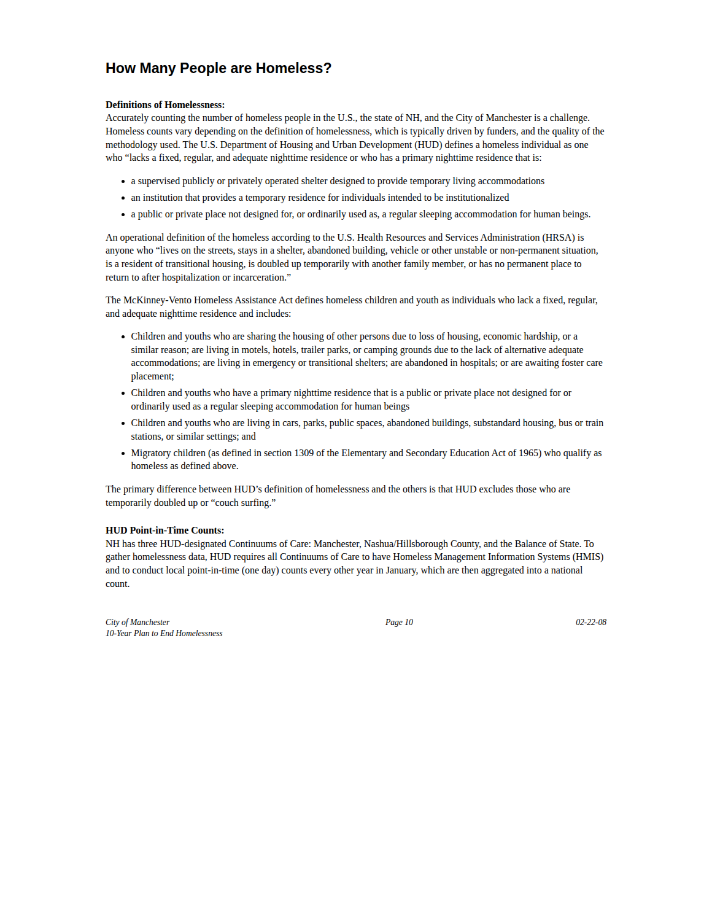How Many People are Homeless?
Definitions of Homelessness:
Accurately counting the number of homeless people in the U.S., the state of NH, and the City of Manchester is a challenge. Homeless counts vary depending on the definition of homelessness, which is typically driven by funders, and the quality of the methodology used. The U.S. Department of Housing and Urban Development (HUD) defines a homeless individual as one who “lacks a fixed, regular, and adequate nighttime residence or who has a primary nighttime residence that is:
a supervised publicly or privately operated shelter designed to provide temporary living accommodations
an institution that provides a temporary residence for individuals intended to be institutionalized
a public or private place not designed for, or ordinarily used as, a regular sleeping accommodation for human beings.
An operational definition of the homeless according to the U.S. Health Resources and Services Administration (HRSA) is anyone who “lives on the streets, stays in a shelter, abandoned building, vehicle or other unstable or non-permanent situation, is a resident of transitional housing, is doubled up temporarily with another family member, or has no permanent place to return to after hospitalization or incarceration.”
The McKinney-Vento Homeless Assistance Act defines homeless children and youth as individuals who lack a fixed, regular, and adequate nighttime residence and includes:
Children and youths who are sharing the housing of other persons due to loss of housing, economic hardship, or a similar reason; are living in motels, hotels, trailer parks, or camping grounds due to the lack of alternative adequate accommodations; are living in emergency or transitional shelters; are abandoned in hospitals; or are awaiting foster care placement;
Children and youths who have a primary nighttime residence that is a public or private place not designed for or ordinarily used as a regular sleeping accommodation for human beings
Children and youths who are living in cars, parks, public spaces, abandoned buildings, substandard housing, bus or train stations, or similar settings; and
Migratory children (as defined in section 1309 of the Elementary and Secondary Education Act of 1965) who qualify as homeless as defined above.
The primary difference between HUD’s definition of homelessness and the others is that HUD excludes those who are temporarily doubled up or “couch surfing.”
HUD Point-in-Time Counts:
NH has three HUD-designated Continuums of Care: Manchester, Nashua/Hillsborough County, and the Balance of State. To gather homelessness data, HUD requires all Continuums of Care to have Homeless Management Information Systems (HMIS) and to conduct local point-in-time (one day) counts every other year in January, which are then aggregated into a national count.
City of Manchester
10-Year Plan to End Homelessness
Page 10
02-22-08